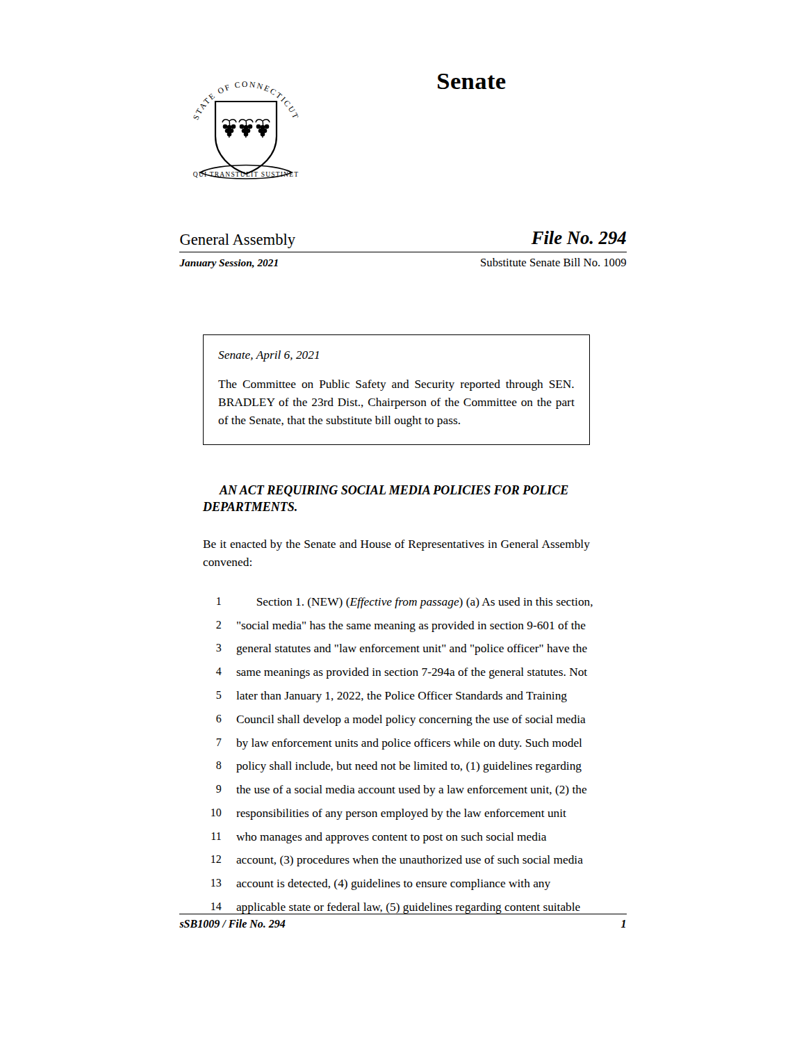STATE OF CONNECTICUT QUI TRANSTULIT SUSTINET
Senate
General Assembly
File No. 294
January Session, 2021
Substitute Senate Bill No. 1009
Senate, April 6, 2021
The Committee on Public Safety and Security reported through SEN. BRADLEY of the 23rd Dist., Chairperson of the Committee on the part of the Senate, that the substitute bill ought to pass.
AN ACT REQUIRING SOCIAL MEDIA POLICIES FOR POLICE DEPARTMENTS.
Be it enacted by the Senate and House of Representatives in General Assembly convened:
| 1 | Section 1. (NEW) ( Effective from passage ) (a) As used in this section, |
| 2 | "social media" has the same meaning as provided in section 9-601 of the |
| 3 | general statutes and "law enforcement unit" and "police officer" have the |
| 4 | same meanings as provided in section 7-294a of the general statutes. Not |
| 5 | later than January 1, 2022, the Police Officer Standards and Training |
| 6 | Council shall develop a model policy concerning the use of social media |
| 7 | by law enforcement units and police officers while on duty. Such model |
| 8 | policy shall include, but need not be limited to, (1) guidelines regarding |
| 9 | the use of a social media account used by a law enforcement unit, (2) the |
| 10 | responsibilities of any person employed by the law enforcement unit |
| 11 | who manages and approves content to post on such social media |
| 12 | account, (3) procedures when the unauthorized use of such social media |
| 13 | account is detected, (4) guidelines to ensure compliance with any |
| 14 | applicable state or federal law, (5) guidelines regarding content suitable |
sSB1009 / File No. 294
1